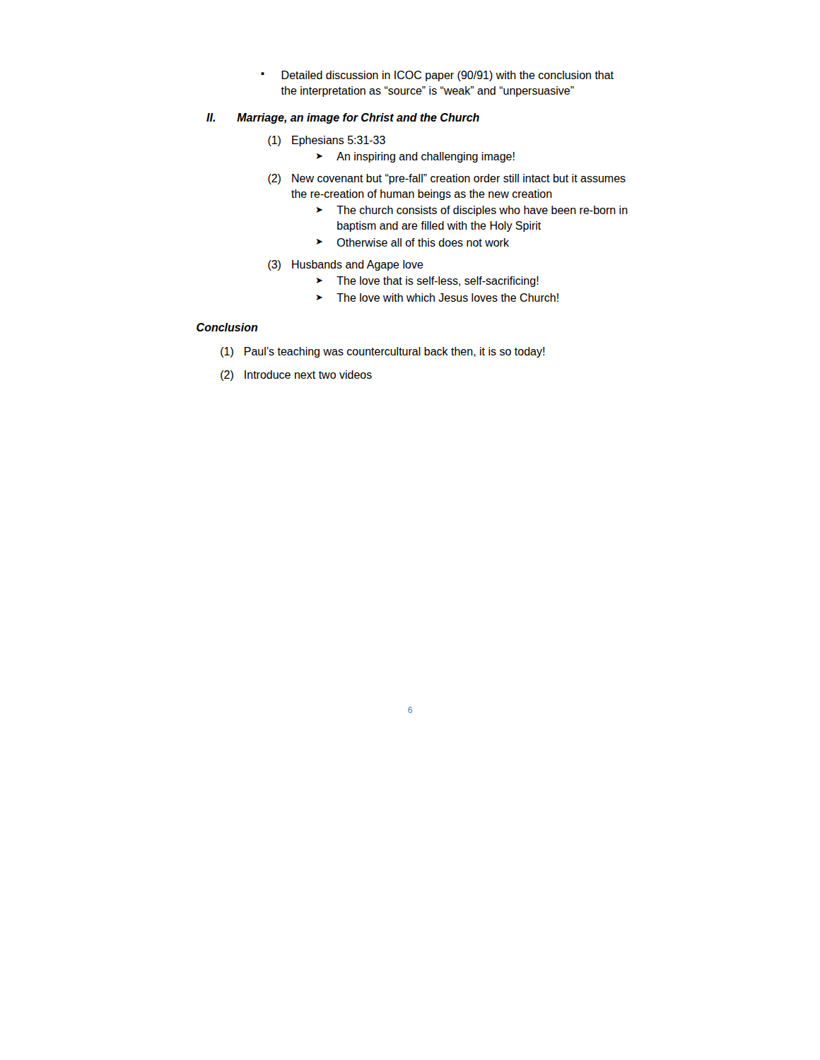Detailed discussion in ICOC paper (90/91) with the conclusion that the interpretation as “source” is “weak” and “unpersuasive”
II. Marriage, an image for Christ and the Church
(1) Ephesians 5:31-33
An inspiring and challenging image!
(2) New covenant but “pre-fall” creation order still intact but it assumes the re-creation of human beings as the new creation
The church consists of disciples who have been re-born in baptism and are filled with the Holy Spirit
Otherwise all of this does not work
(3) Husbands and Agape love
The love that is self-less, self-sacrificing!
The love with which Jesus loves the Church!
Conclusion
(1) Paul’s teaching was countercultural back then, it is so today!
(2) Introduce next two videos
6